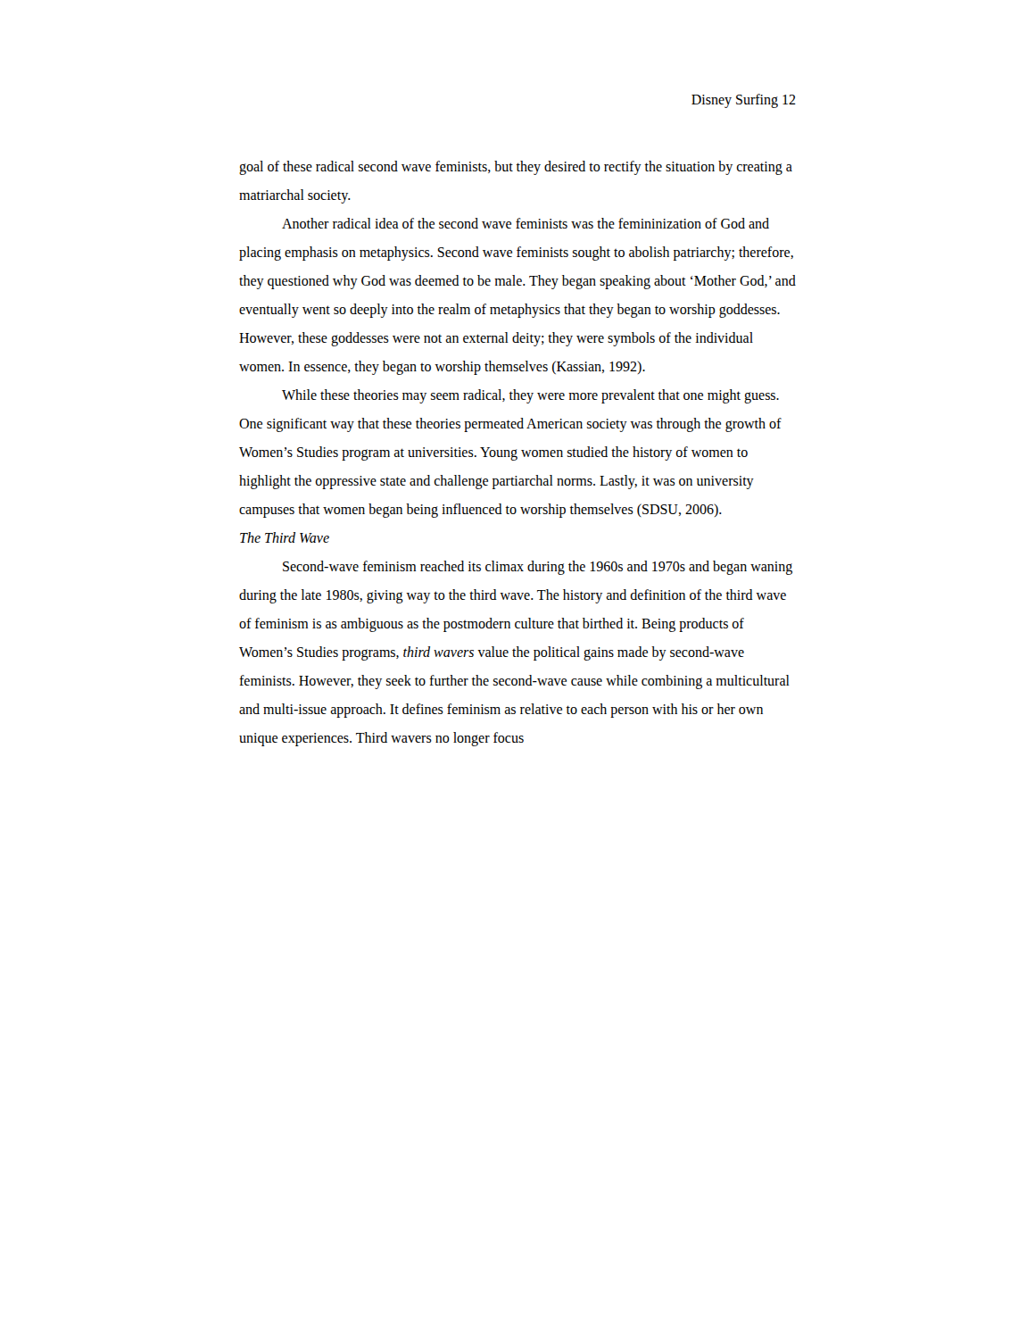Disney Surfing 12
goal of these radical second wave feminists, but they desired to rectify the situation by creating a matriarchal society.
Another radical idea of the second wave feminists was the femininization of God and placing emphasis on metaphysics. Second wave feminists sought to abolish patriarchy; therefore, they questioned why God was deemed to be male. They began speaking about ‘Mother God,’ and eventually went so deeply into the realm of metaphysics that they began to worship goddesses. However, these goddesses were not an external deity; they were symbols of the individual women. In essence, they began to worship themselves (Kassian, 1992).
While these theories may seem radical, they were more prevalent that one might guess. One significant way that these theories permeated American society was through the growth of Women’s Studies program at universities. Young women studied the history of women to highlight the oppressive state and challenge partiarchal norms. Lastly, it was on university campuses that women began being influenced to worship themselves (SDSU, 2006).
The Third Wave
Second-wave feminism reached its climax during the 1960s and 1970s and began waning during the late 1980s, giving way to the third wave. The history and definition of the third wave of feminism is as ambiguous as the postmodern culture that birthed it. Being products of Women’s Studies programs, third wavers value the political gains made by second-wave feminists. However, they seek to further the second-wave cause while combining a multicultural and multi-issue approach. It defines feminism as relative to each person with his or her own unique experiences. Third wavers no longer focus